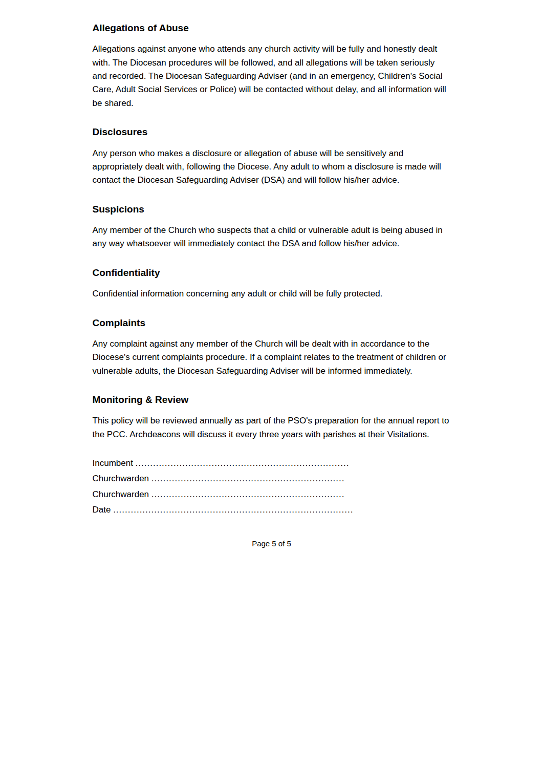Allegations of Abuse
Allegations against anyone who attends any church activity will be fully and honestly dealt with. The Diocesan procedures will be followed, and all allegations will be taken seriously and recorded. The Diocesan Safeguarding Adviser (and in an emergency, Children's Social Care, Adult Social Services or Police) will be contacted without delay, and all information will be shared.
Disclosures
Any person who makes a disclosure or allegation of abuse will be sensitively and appropriately dealt with, following the Diocese. Any adult to whom a disclosure is made will contact the Diocesan Safeguarding Adviser (DSA) and will follow his/her advice.
Suspicions
Any member of the Church who suspects that a child or vulnerable adult is being abused in any way whatsoever will immediately contact the DSA and follow his/her advice.
Confidentiality
Confidential information concerning any adult or child will be fully protected.
Complaints
Any complaint against any member of the Church will be dealt with in accordance to the Diocese's current complaints procedure. If a complaint relates to the treatment of children or vulnerable adults, the Diocesan Safeguarding Adviser will be informed immediately.
Monitoring & Review
This policy will be reviewed annually as part of the PSO's preparation for the annual report to the PCC. Archdeacons will discuss it every three years with parishes at their Visitations.
Incumbent .........................................................................
Churchwarden ..................................................................
Churchwarden ..................................................................
Date ..................................................................................
Page 5 of 5